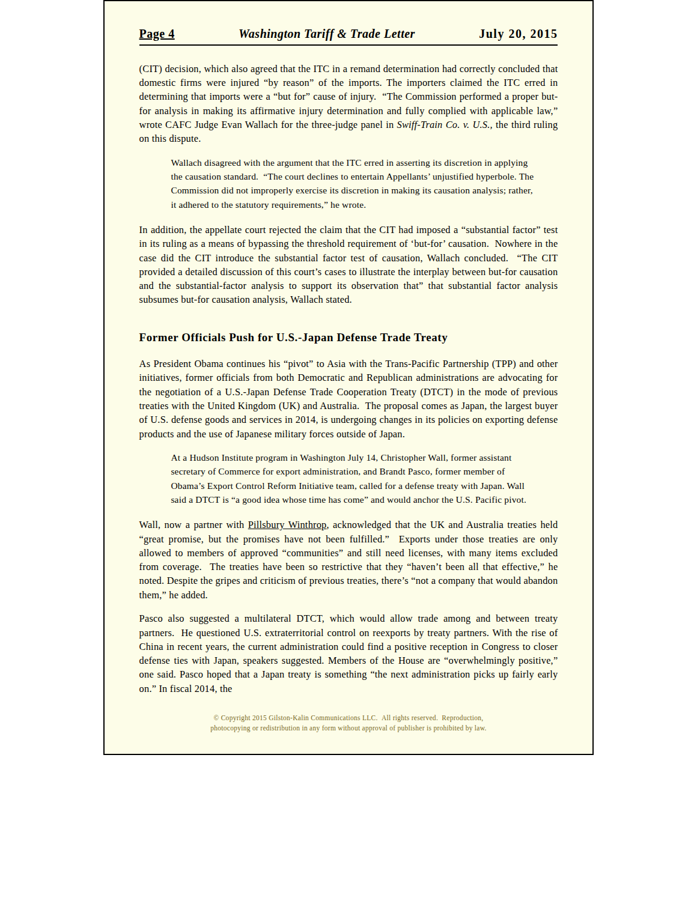Page 4 Washington Tariff & Trade Letter July 20, 2015
(CIT) decision, which also agreed that the ITC in a remand determination had correctly concluded that domestic firms were injured “by reason” of the imports. The importers claimed the ITC erred in determining that imports were a “but for” cause of injury. “The Commission performed a proper but-for analysis in making its affirmative injury determination and fully complied with applicable law,” wrote CAFC Judge Evan Wallach for the three-judge panel in Swiff-Train Co. v. U.S., the third ruling on this dispute.
Wallach disagreed with the argument that the ITC erred in asserting its discretion in applying the causation standard. “The court declines to entertain Appellants’ unjustified hyperbole. The Commission did not improperly exercise its discretion in making its causation analysis; rather, it adhered to the statutory requirements,” he wrote.
In addition, the appellate court rejected the claim that the CIT had imposed a “substantial factor” test in its ruling as a means of bypassing the threshold requirement of ‘but-for’ causation. Nowhere in the case did the CIT introduce the substantial factor test of causation, Wallach concluded. “The CIT provided a detailed discussion of this court’s cases to illustrate the interplay between but-for causation and the substantial-factor analysis to support its observation that” that substantial factor analysis subsumes but-for causation analysis, Wallach stated.
Former Officials Push for U.S.-Japan Defense Trade Treaty
As President Obama continues his “pivot” to Asia with the Trans-Pacific Partnership (TPP) and other initiatives, former officials from both Democratic and Republican administrations are advocating for the negotiation of a U.S.-Japan Defense Trade Cooperation Treaty (DTCT) in the mode of previous treaties with the United Kingdom (UK) and Australia. The proposal comes as Japan, the largest buyer of U.S. defense goods and services in 2014, is undergoing changes in its policies on exporting defense products and the use of Japanese military forces outside of Japan.
At a Hudson Institute program in Washington July 14, Christopher Wall, former assistant secretary of Commerce for export administration, and Brandt Pasco, former member of Obama’s Export Control Reform Initiative team, called for a defense treaty with Japan. Wall said a DTCT is “a good idea whose time has come” and would anchor the U.S. Pacific pivot.
Wall, now a partner with Pillsbury Winthrop, acknowledged that the UK and Australia treaties held “great promise, but the promises have not been fulfilled.” Exports under those treaties are only allowed to members of approved “communities” and still need licenses, with many items excluded from coverage. The treaties have been so restrictive that they “haven’t been all that effective,” he noted. Despite the gripes and criticism of previous treaties, there’s “not a company that would abandon them,” he added.
Pasco also suggested a multilateral DTCT, which would allow trade among and between treaty partners. He questioned U.S. extraterritorial control on reexports by treaty partners. With the rise of China in recent years, the current administration could find a positive reception in Congress to closer defense ties with Japan, speakers suggested. Members of the House are “overwhelmingly positive,” one said. Pasco hoped that a Japan treaty is something “the next administration picks up fairly early on.” In fiscal 2014, the
© Copyright 2015 Gilston-Kalin Communications LLC. All rights reserved. Reproduction,
photocopying or redistribution in any form without approval of publisher is prohibited by law.